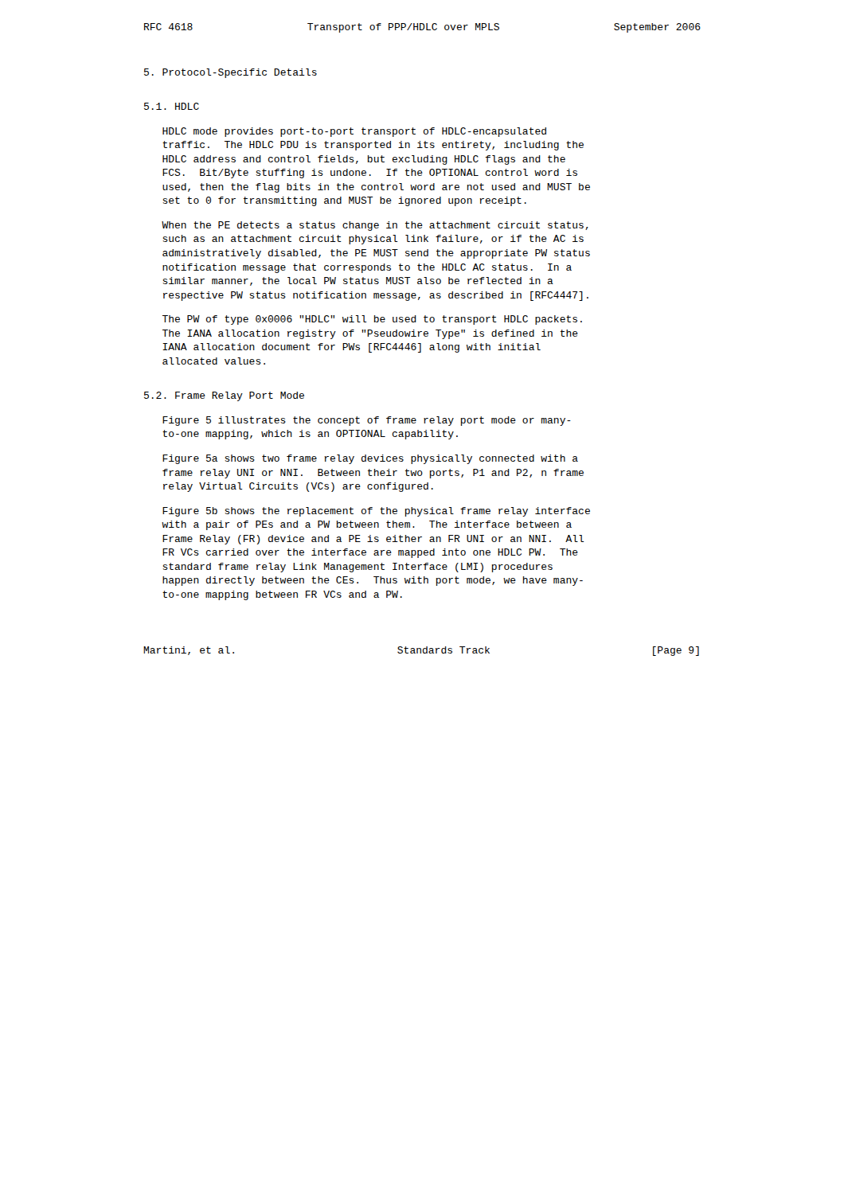RFC 4618 Transport of PPP/HDLC over MPLS September 2006
5. Protocol-Specific Details
5.1. HDLC
HDLC mode provides port-to-port transport of HDLC-encapsulated traffic. The HDLC PDU is transported in its entirety, including the HDLC address and control fields, but excluding HDLC flags and the FCS. Bit/Byte stuffing is undone. If the OPTIONAL control word is used, then the flag bits in the control word are not used and MUST be set to 0 for transmitting and MUST be ignored upon receipt.
When the PE detects a status change in the attachment circuit status, such as an attachment circuit physical link failure, or if the AC is administratively disabled, the PE MUST send the appropriate PW status notification message that corresponds to the HDLC AC status. In a similar manner, the local PW status MUST also be reflected in a respective PW status notification message, as described in [RFC4447].
The PW of type 0x0006 "HDLC" will be used to transport HDLC packets. The IANA allocation registry of "Pseudowire Type" is defined in the IANA allocation document for PWs [RFC4446] along with initial allocated values.
5.2. Frame Relay Port Mode
Figure 5 illustrates the concept of frame relay port mode or many- to-one mapping, which is an OPTIONAL capability.
Figure 5a shows two frame relay devices physically connected with a frame relay UNI or NNI. Between their two ports, P1 and P2, n frame relay Virtual Circuits (VCs) are configured.
Figure 5b shows the replacement of the physical frame relay interface with a pair of PEs and a PW between them. The interface between a Frame Relay (FR) device and a PE is either an FR UNI or an NNI. All FR VCs carried over the interface are mapped into one HDLC PW. The standard frame relay Link Management Interface (LMI) procedures happen directly between the CEs. Thus with port mode, we have many- to-one mapping between FR VCs and a PW.
Martini, et al. Standards Track [Page 9]